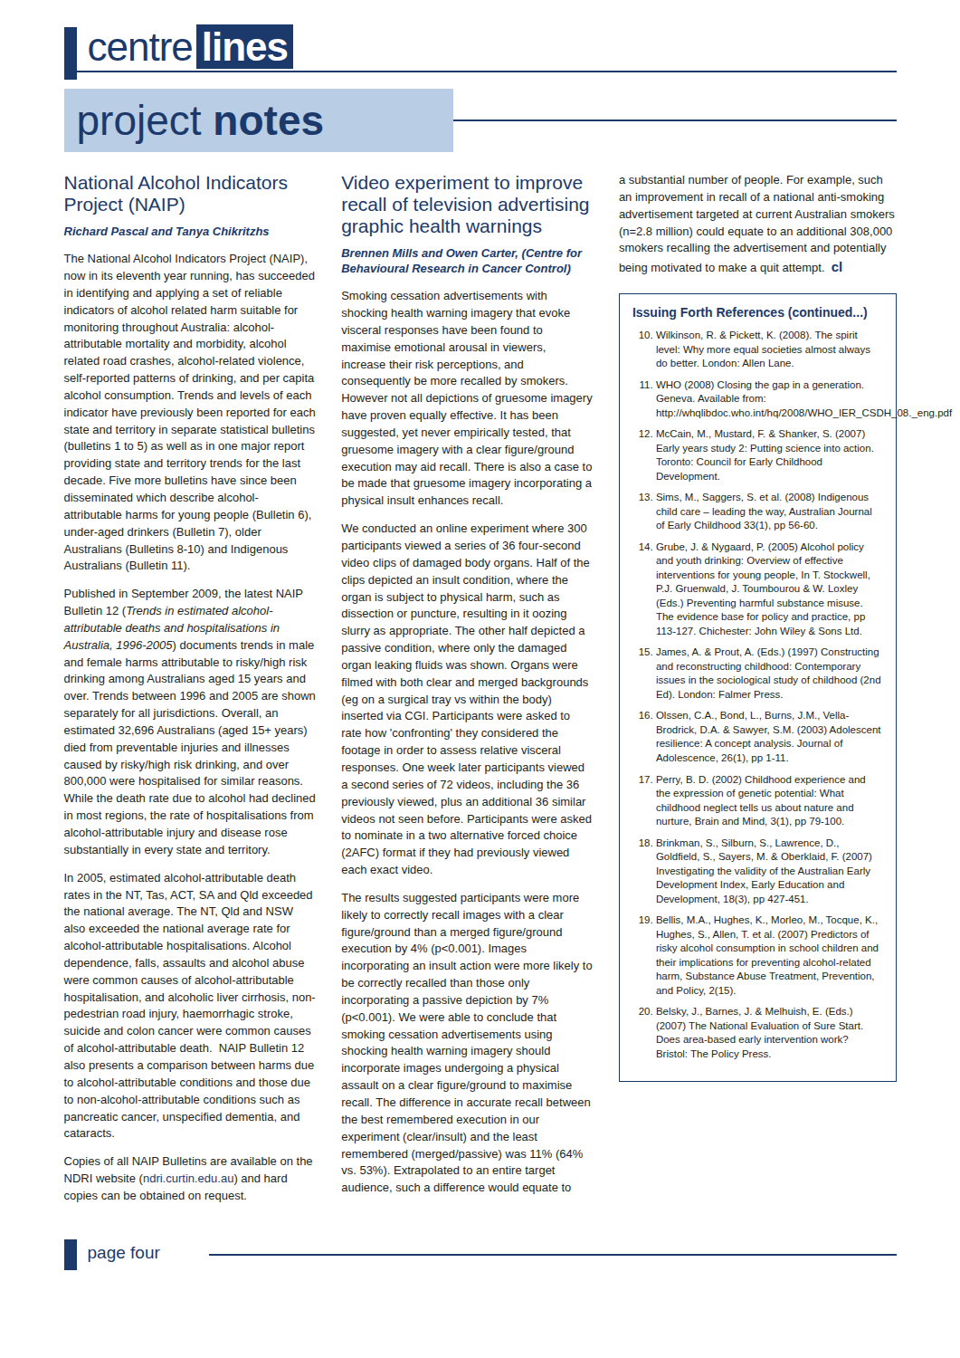centrelines
project notes
National Alcohol Indicators Project (NAIP)
Richard Pascal and Tanya Chikritzhs
The National Alcohol Indicators Project (NAIP), now in its eleventh year running, has succeeded in identifying and applying a set of reliable indicators of alcohol related harm suitable for monitoring throughout Australia: alcohol-attributable mortality and morbidity, alcohol related road crashes, alcohol-related violence, self-reported patterns of drinking, and per capita alcohol consumption. Trends and levels of each indicator have previously been reported for each state and territory in separate statistical bulletins (bulletins 1 to 5) as well as in one major report providing state and territory trends for the last decade. Five more bulletins have since been disseminated which describe alcohol-attributable harms for young people (Bulletin 6), under-aged drinkers (Bulletin 7), older Australians (Bulletins 8-10) and Indigenous Australians (Bulletin 11).
Published in September 2009, the latest NAIP Bulletin 12 (Trends in estimated alcohol-attributable deaths and hospitalisations in Australia, 1996-2005) documents trends in male and female harms attributable to risky/high risk drinking among Australians aged 15 years and over. Trends between 1996 and 2005 are shown separately for all jurisdictions. Overall, an estimated 32,696 Australians (aged 15+ years) died from preventable injuries and illnesses caused by risky/high risk drinking, and over 800,000 were hospitalised for similar reasons. While the death rate due to alcohol had declined in most regions, the rate of hospitalisations from alcohol-attributable injury and disease rose substantially in every state and territory.
In 2005, estimated alcohol-attributable death rates in the NT, Tas, ACT, SA and Qld exceeded the national average. The NT, Qld and NSW also exceeded the national average rate for alcohol-attributable hospitalisations. Alcohol dependence, falls, assaults and alcohol abuse were common causes of alcohol-attributable hospitalisation, and alcoholic liver cirrhosis, non-pedestrian road injury, haemorrhagic stroke, suicide and colon cancer were common causes of alcohol-attributable death. NAIP Bulletin 12 also presents a comparison between harms due to alcohol-attributable conditions and those due to non-alcohol-attributable conditions such as pancreatic cancer, unspecified dementia, and cataracts.
Copies of all NAIP Bulletins are available on the NDRI website (ndri.curtin.edu.au) and hard copies can be obtained on request.
Video experiment to improve recall of television advertising graphic health warnings
Brennen Mills and Owen Carter, (Centre for Behavioural Research in Cancer Control)
Smoking cessation advertisements with shocking health warning imagery that evoke visceral responses have been found to maximise emotional arousal in viewers, increase their risk perceptions, and consequently be more recalled by smokers. However not all depictions of gruesome imagery have proven equally effective. It has been suggested, yet never empirically tested, that gruesome imagery with a clear figure/ground execution may aid recall. There is also a case to be made that gruesome imagery incorporating a physical insult enhances recall.
We conducted an online experiment where 300 participants viewed a series of 36 four-second video clips of damaged body organs. Half of the clips depicted an insult condition, where the organ is subject to physical harm, such as dissection or puncture, resulting in it oozing slurry as appropriate. The other half depicted a passive condition, where only the damaged organ leaking fluids was shown. Organs were filmed with both clear and merged backgrounds (eg on a surgical tray vs within the body) inserted via CGI. Participants were asked to rate how 'confronting' they considered the footage in order to assess relative visceral responses. One week later participants viewed a second series of 72 videos, including the 36 previously viewed, plus an additional 36 similar videos not seen before. Participants were asked to nominate in a two alternative forced choice (2AFC) format if they had previously viewed each exact video.
The results suggested participants were more likely to correctly recall images with a clear figure/ground than a merged figure/ground execution by 4% (p<0.001). Images incorporating an insult action were more likely to be correctly recalled than those only incorporating a passive depiction by 7% (p<0.001). We were able to conclude that smoking cessation advertisements using shocking health warning imagery should incorporate images undergoing a physical assault on a clear figure/ground to maximise recall. The difference in accurate recall between the best remembered execution in our experiment (clear/insult) and the least remembered (merged/passive) was 11% (64% vs. 53%). Extrapolated to an entire target audience, such a difference would equate to
a substantial number of people. For example, such an improvement in recall of a national anti-smoking advertisement targeted at current Australian smokers (n=2.8 million) could equate to an additional 308,000 smokers recalling the advertisement and potentially being motivated to make a quit attempt. cl
Issuing Forth References (continued...)
Wilkinson, R. & Pickett, K. (2008). The spirit level: Why more equal societies almost always do better. London: Allen Lane.
WHO (2008) Closing the gap in a generation. Geneva. Available from: http://whqlibdoc.who.int/hq/2008/WHO_IER_CSDH_08._eng.pdf
McCain, M., Mustard, F. & Shanker, S. (2007) Early years study 2: Putting science into action. Toronto: Council for Early Childhood Development.
Sims, M., Saggers, S. et al. (2008) Indigenous child care – leading the way, Australian Journal of Early Childhood 33(1), pp 56-60.
Grube, J. & Nygaard, P. (2005) Alcohol policy and youth drinking: Overview of effective interventions for young people, In T. Stockwell, P.J. Gruenwald, J. Toumbourou & W. Loxley (Eds.) Preventing harmful substance misuse. The evidence base for policy and practice, pp 113-127. Chichester: John Wiley & Sons Ltd.
James, A. & Prout, A. (Eds.) (1997) Constructing and reconstructing childhood: Contemporary issues in the sociological study of childhood (2nd Ed). London: Falmer Press.
Olssen, C.A., Bond, L., Burns, J.M., Vella-Brodrick, D.A. & Sawyer, S.M. (2003) Adolescent resilience: A concept analysis. Journal of Adolescence, 26(1), pp 1-11.
Perry, B. D. (2002) Childhood experience and the expression of genetic potential: What childhood neglect tells us about nature and nurture, Brain and Mind, 3(1), pp 79-100.
Brinkman, S., Silburn, S., Lawrence, D., Goldfield, S., Sayers, M. & Oberklaid, F. (2007) Investigating the validity of the Australian Early Development Index, Early Education and Development, 18(3), pp 427-451.
Bellis, M.A., Hughes, K., Morleo, M., Tocque, K., Hughes, S., Allen, T. et al. (2007) Predictors of risky alcohol consumption in school children and their implications for preventing alcohol-related harm, Substance Abuse Treatment, Prevention, and Policy, 2(15).
Belsky, J., Barnes, J. & Melhuish, E. (Eds.) (2007) The National Evaluation of Sure Start. Does area-based early intervention work? Bristol: The Policy Press.
page four